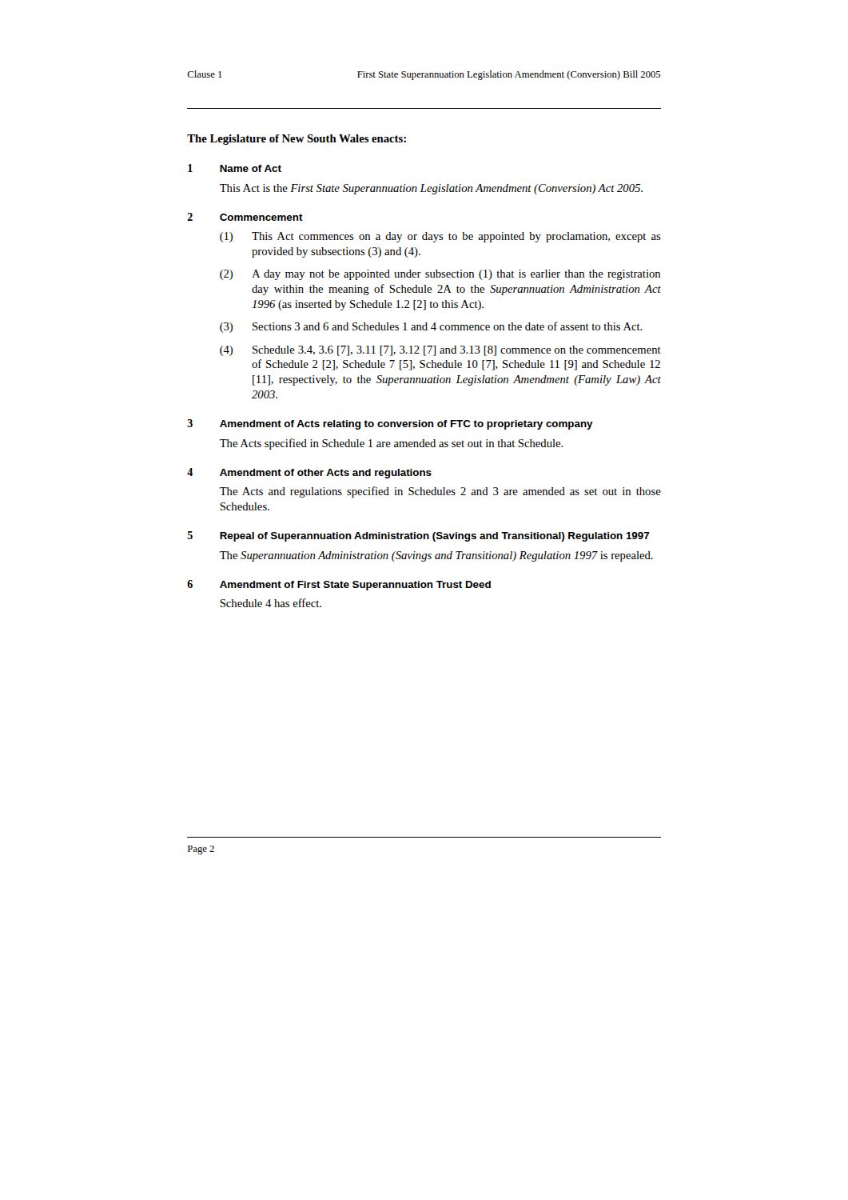Clause 1
First State Superannuation Legislation Amendment (Conversion) Bill 2005
The Legislature of New South Wales enacts:
1 Name of Act
This Act is the First State Superannuation Legislation Amendment (Conversion) Act 2005.
2 Commencement
(1) This Act commences on a day or days to be appointed by proclamation, except as provided by subsections (3) and (4).
(2) A day may not be appointed under subsection (1) that is earlier than the registration day within the meaning of Schedule 2A to the Superannuation Administration Act 1996 (as inserted by Schedule 1.2 [2] to this Act).
(3) Sections 3 and 6 and Schedules 1 and 4 commence on the date of assent to this Act.
(4) Schedule 3.4, 3.6 [7], 3.11 [7], 3.12 [7] and 3.13 [8] commence on the commencement of Schedule 2 [2], Schedule 7 [5], Schedule 10 [7], Schedule 11 [9] and Schedule 12 [11], respectively, to the Superannuation Legislation Amendment (Family Law) Act 2003.
3 Amendment of Acts relating to conversion of FTC to proprietary company
The Acts specified in Schedule 1 are amended as set out in that Schedule.
4 Amendment of other Acts and regulations
The Acts and regulations specified in Schedules 2 and 3 are amended as set out in those Schedules.
5 Repeal of Superannuation Administration (Savings and Transitional) Regulation 1997
The Superannuation Administration (Savings and Transitional) Regulation 1997 is repealed.
6 Amendment of First State Superannuation Trust Deed
Schedule 4 has effect.
Page 2